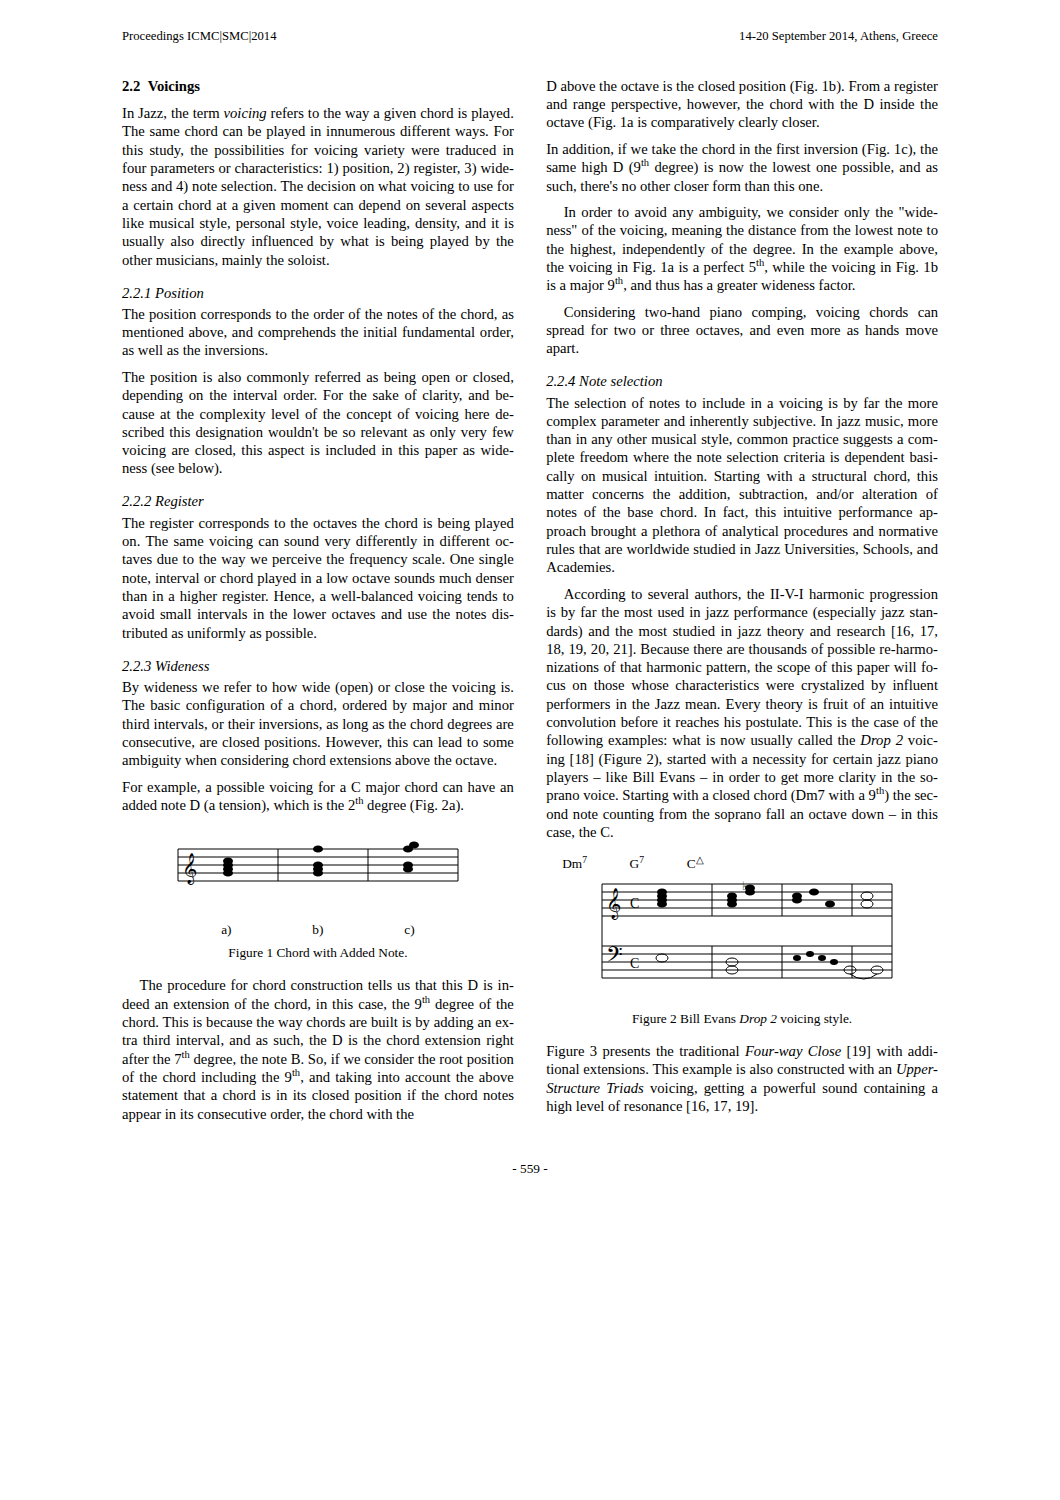Proceedings ICMC|SMC|2014 14-20 September 2014, Athens, Greece
2.2 Voicings
In Jazz, the term voicing refers to the way a given chord is played. The same chord can be played in innumerous different ways. For this study, the possibilities for voicing variety were traduced in four parameters or characteristics: 1) position, 2) register, 3) wideness and 4) note selection. The decision on what voicing to use for a certain chord at a given moment can depend on several aspects like musical style, personal style, voice leading, density, and it is usually also directly influenced by what is being played by the other musicians, mainly the soloist.
2.2.1 Position
The position corresponds to the order of the notes of the chord, as mentioned above, and comprehends the initial fundamental order, as well as the inversions.
The position is also commonly referred as being open or closed, depending on the interval order. For the sake of clarity, and because at the complexity level of the concept of voicing here described this designation wouldn't be so relevant as only very few voicing are closed, this aspect is included in this paper as wideness (see below).
2.2.2 Register
The register corresponds to the octaves the chord is being played on. The same voicing can sound very differently in different octaves due to the way we perceive the frequency scale. One single note, interval or chord played in a low octave sounds much denser than in a higher register. Hence, a well-balanced voicing tends to avoid small intervals in the lower octaves and use the notes distributed as uniformly as possible.
2.2.3 Wideness
By wideness we refer to how wide (open) or close the voicing is. The basic configuration of a chord, ordered by major and minor third intervals, or their inversions, as long as the chord degrees are consecutive, are closed positions. However, this can lead to some ambiguity when considering chord extensions above the octave.
For example, a possible voicing for a C major chord can have an added note D (a tension), which is the 2th degree (Fig. 2a).
𝄞
a) b) c)
Figure 1 Chord with Added Note.
The procedure for chord construction tells us that this D is indeed an extension of the chord, in this case, the 9th degree of the chord. This is because the way chords are built is by adding an extra third interval, and as such, the D is the chord extension right after the 7th degree, the note B. So, if we consider the root position of the chord including the 9th, and taking into account the above statement that a chord is in its closed position if the chord notes appear in its consecutive order, the chord with the
D above the octave is the closed position (Fig. 1b). From a register and range perspective, however, the chord with the D inside the octave (Fig. 1a is comparatively clearly closer.
In addition, if we take the chord in the first inversion (Fig. 1c), the same high D (9th degree) is now the lowest one possible, and as such, there's no other closer form than this one.
In order to avoid any ambiguity, we consider only the "wideness" of the voicing, meaning the distance from the lowest note to the highest, independently of the degree. In the example above, the voicing in Fig. 1a is a perfect 5th, while the voicing in Fig. 1b is a major 9th, and thus has a greater wideness factor.
Considering two-hand piano comping, voicing chords can spread for two or three octaves, and even more as hands move apart.
2.2.4 Note selection
The selection of notes to include in a voicing is by far the more complex parameter and inherently subjective. In jazz music, more than in any other musical style, common practice suggests a complete freedom where the note selection criteria is dependent basically on musical intuition. Starting with a structural chord, this matter concerns the addition, subtraction, and/or alteration of notes of the base chord. In fact, this intuitive performance approach brought a plethora of analytical procedures and normative rules that are worldwide studied in Jazz Universities, Schools, and Academies.
According to several authors, the II-V-I harmonic progression is by far the most used in jazz performance (especially jazz standards) and the most studied in jazz theory and research [16, 17, 18, 19, 20, 21]. Because there are thousands of possible re-harmonizations of that harmonic pattern, the scope of this paper will focus on those whose characteristics were crystalized by influent performers in the Jazz mean. Every theory is fruit of an intuitive convolution before it reaches his postulate. This is the case of the following examples: what is now usually called the Drop 2 voicing [18] (Figure 2), started with a necessity for certain jazz piano players – like Bill Evans – in order to get more clarity in the soprano voice. Starting with a closed chord (Dm7 with a 9th) the second note counting from the soprano fall an octave down – in this case, the C.
Dm7 G7 C△
𝄞 𝄢 C C ♭
Figure 2 Bill Evans Drop 2 voicing style.
Figure 3 presents the traditional Four-way Close [19] with additional extensions. This example is also constructed with an Upper-Structure Triads voicing, getting a powerful sound containing a high level of resonance [16, 17, 19].
- 559 -